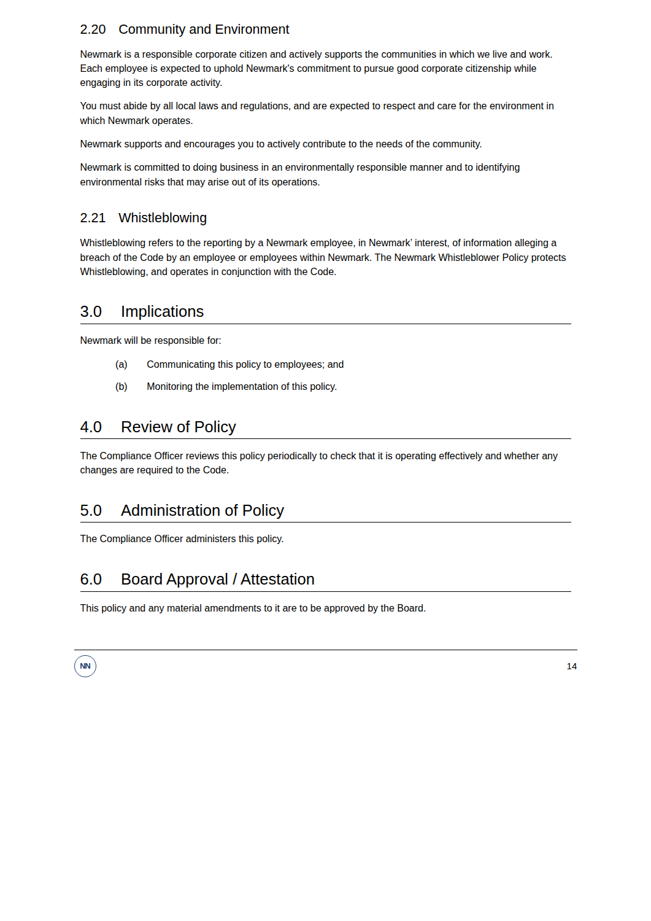2.20 Community and Environment
Newmark is a responsible corporate citizen and actively supports the communities in which we live and work. Each employee is expected to uphold Newmark's commitment to pursue good corporate citizenship while engaging in its corporate activity.
You must abide by all local laws and regulations, and are expected to respect and care for the environment in which Newmark operates.
Newmark supports and encourages you to actively contribute to the needs of the community.
Newmark is committed to doing business in an environmentally responsible manner and to identifying environmental risks that may arise out of its operations.
2.21 Whistleblowing
Whistleblowing refers to the reporting by a Newmark employee, in Newmark’ interest, of information alleging a breach of the Code by an employee or employees within Newmark. The Newmark Whistleblower Policy protects Whistleblowing, and operates in conjunction with the Code.
3.0 Implications
Newmark will be responsible for:
(a) Communicating this policy to employees; and
(b) Monitoring the implementation of this policy.
4.0 Review of Policy
The Compliance Officer reviews this policy periodically to check that it is operating effectively and whether any changes are required to the Code.
5.0 Administration of Policy
The Compliance Officer administers this policy.
6.0 Board Approval / Attestation
This policy and any material amendments to it are to be approved by the Board.
NN
14